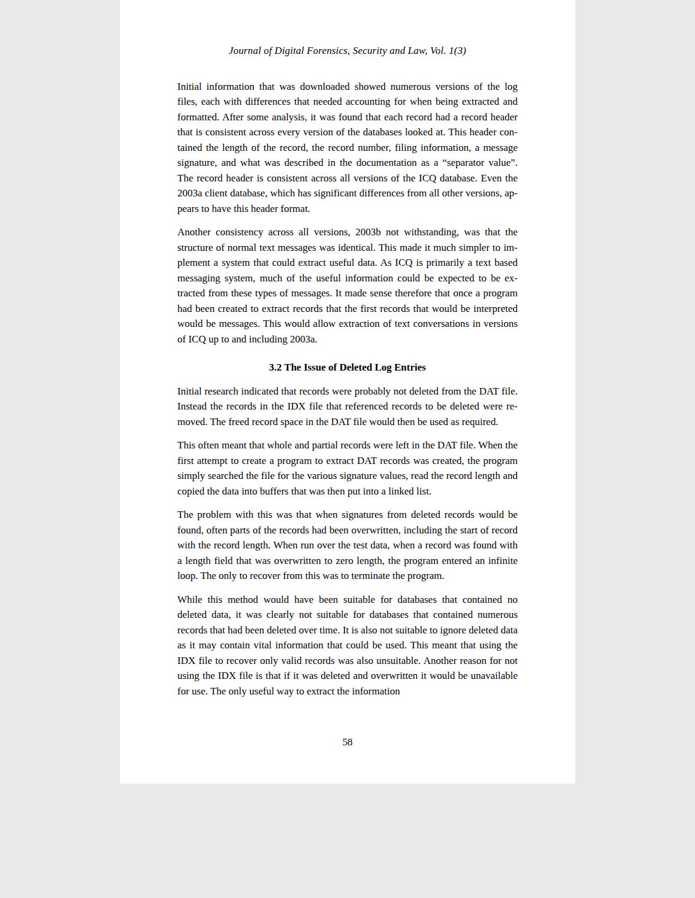Journal of Digital Forensics, Security and Law, Vol. 1(3)
Initial information that was downloaded showed numerous versions of the log files, each with differences that needed accounting for when being extracted and formatted. After some analysis, it was found that each record had a record header that is consistent across every version of the databases looked at. This header contained the length of the record, the record number, filing information, a message signature, and what was described in the documentation as a “separator value”. The record header is consistent across all versions of the ICQ database. Even the 2003a client database, which has significant differences from all other versions, appears to have this header format.
Another consistency across all versions, 2003b not withstanding, was that the structure of normal text messages was identical. This made it much simpler to implement a system that could extract useful data. As ICQ is primarily a text based messaging system, much of the useful information could be expected to be extracted from these types of messages. It made sense therefore that once a program had been created to extract records that the first records that would be interpreted would be messages. This would allow extraction of text conversations in versions of ICQ up to and including 2003a.
3.2 The Issue of Deleted Log Entries
Initial research indicated that records were probably not deleted from the DAT file. Instead the records in the IDX file that referenced records to be deleted were removed. The freed record space in the DAT file would then be used as required.
This often meant that whole and partial records were left in the DAT file. When the first attempt to create a program to extract DAT records was created, the program simply searched the file for the various signature values, read the record length and copied the data into buffers that was then put into a linked list.
The problem with this was that when signatures from deleted records would be found, often parts of the records had been overwritten, including the start of record with the record length. When run over the test data, when a record was found with a length field that was overwritten to zero length, the program entered an infinite loop. The only to recover from this was to terminate the program.
While this method would have been suitable for databases that contained no deleted data, it was clearly not suitable for databases that contained numerous records that had been deleted over time. It is also not suitable to ignore deleted data as it may contain vital information that could be used. This meant that using the IDX file to recover only valid records was also unsuitable. Another reason for not using the IDX file is that if it was deleted and overwritten it would be unavailable for use. The only useful way to extract the information
58